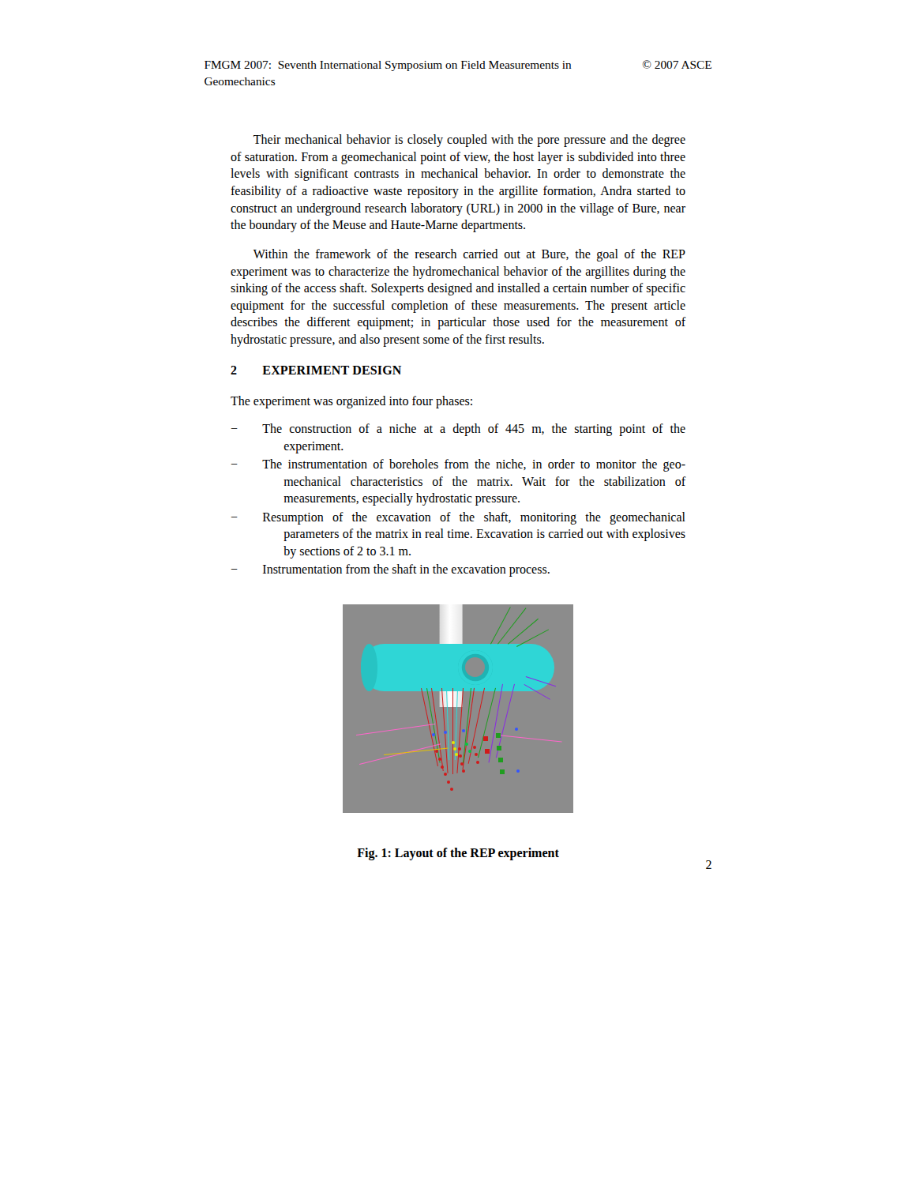FMGM 2007: Seventh International Symposium on Field Measurements in Geomechanics
© 2007 ASCE
Their mechanical behavior is closely coupled with the pore pressure and the degree of saturation. From a geomechanical point of view, the host layer is subdivided into three levels with significant contrasts in mechanical behavior. In order to demonstrate the feasibility of a radioactive waste repository in the argillite formation, Andra started to construct an underground research laboratory (URL) in 2000 in the village of Bure, near the boundary of the Meuse and Haute-Marne departments.
Within the framework of the research carried out at Bure, the goal of the REP experiment was to characterize the hydromechanical behavior of the argillites during the sinking of the access shaft. Solexperts designed and installed a certain number of specific equipment for the successful completion of these measurements. The present article describes the different equipment; in particular those used for the measurement of hydrostatic pressure, and also present some of the first results.
2 Experiment Design
The experiment was organized into four phases:
The construction of a niche at a depth of 445 m, the starting point of the experiment.
The instrumentation of boreholes from the niche, in order to monitor the geo-mechanical characteristics of the matrix. Wait for the stabilization of measurements, especially hydrostatic pressure.
Resumption of the excavation of the shaft, monitoring the geomechanical parameters of the matrix in real time. Excavation is carried out with explosives by sections of 2 to 3.1 m.
Instrumentation from the shaft in the excavation process.
Fig. 1: Layout of the REP experiment
2